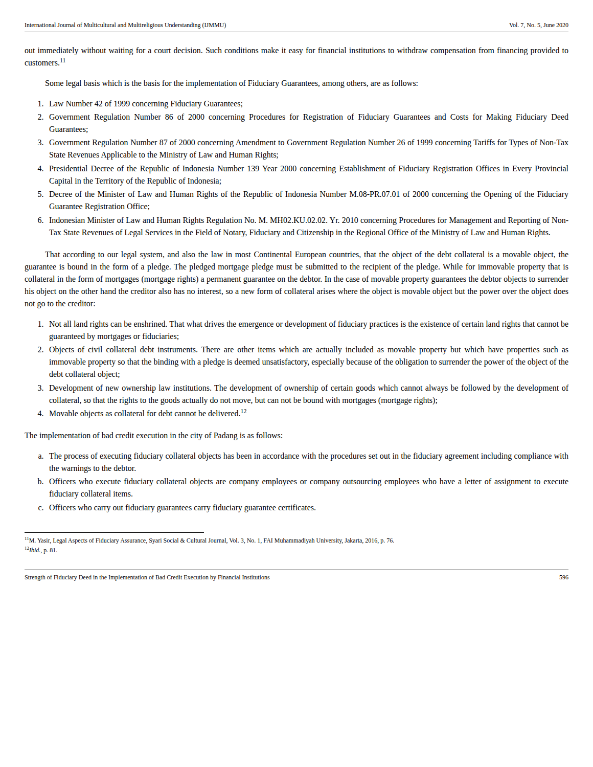International Journal of Multicultural and Multireligious Understanding (IJMMU)
Vol. 7, No. 5, June 2020
out immediately without waiting for a court decision. Such conditions make it easy for financial institutions to withdraw compensation from financing provided to customers.11
Some legal basis which is the basis for the implementation of Fiduciary Guarantees, among others, are as follows:
Law Number 42 of 1999 concerning Fiduciary Guarantees;
Government Regulation Number 86 of 2000 concerning Procedures for Registration of Fiduciary Guarantees and Costs for Making Fiduciary Deed Guarantees;
Government Regulation Number 87 of 2000 concerning Amendment to Government Regulation Number 26 of 1999 concerning Tariffs for Types of Non-Tax State Revenues Applicable to the Ministry of Law and Human Rights;
Presidential Decree of the Republic of Indonesia Number 139 Year 2000 concerning Establishment of Fiduciary Registration Offices in Every Provincial Capital in the Territory of the Republic of Indonesia;
Decree of the Minister of Law and Human Rights of the Republic of Indonesia Number M.08-PR.07.01 of 2000 concerning the Opening of the Fiduciary Guarantee Registration Office;
Indonesian Minister of Law and Human Rights Regulation No. M. MH02.KU.02.02. Yr. 2010 concerning Procedures for Management and Reporting of Non-Tax State Revenues of Legal Services in the Field of Notary, Fiduciary and Citizenship in the Regional Office of the Ministry of Law and Human Rights.
That according to our legal system, and also the law in most Continental European countries, that the object of the debt collateral is a movable object, the guarantee is bound in the form of a pledge. The pledged mortgage pledge must be submitted to the recipient of the pledge. While for immovable property that is collateral in the form of mortgages (mortgage rights) a permanent guarantee on the debtor. In the case of movable property guarantees the debtor objects to surrender his object on the other hand the creditor also has no interest, so a new form of collateral arises where the object is movable object but the power over the object does not go to the creditor:
Not all land rights can be enshrined. That what drives the emergence or development of fiduciary practices is the existence of certain land rights that cannot be guaranteed by mortgages or fiduciaries;
Objects of civil collateral debt instruments. There are other items which are actually included as movable property but which have properties such as immovable property so that the binding with a pledge is deemed unsatisfactory, especially because of the obligation to surrender the power of the object of the debt collateral object;
Development of new ownership law institutions. The development of ownership of certain goods which cannot always be followed by the development of collateral, so that the rights to the goods actually do not move, but can not be bound with mortgages (mortgage rights);
Movable objects as collateral for debt cannot be delivered.12
The implementation of bad credit execution in the city of Padang is as follows:
The process of executing fiduciary collateral objects has been in accordance with the procedures set out in the fiduciary agreement including compliance with the warnings to the debtor.
Officers who execute fiduciary collateral objects are company employees or company outsourcing employees who have a letter of assignment to execute fiduciary collateral items.
Officers who carry out fiduciary guarantees carry fiduciary guarantee certificates.
11M. Yasir, Legal Aspects of Fiduciary Assurance, Syari Social & Cultural Journal, Vol. 3, No. 1, FAI Muhammadiyah University, Jakarta, 2016, p. 76.
12Ibid., p. 81.
Strength of Fiduciary Deed in the Implementation of Bad Credit Execution by Financial Institutions
596